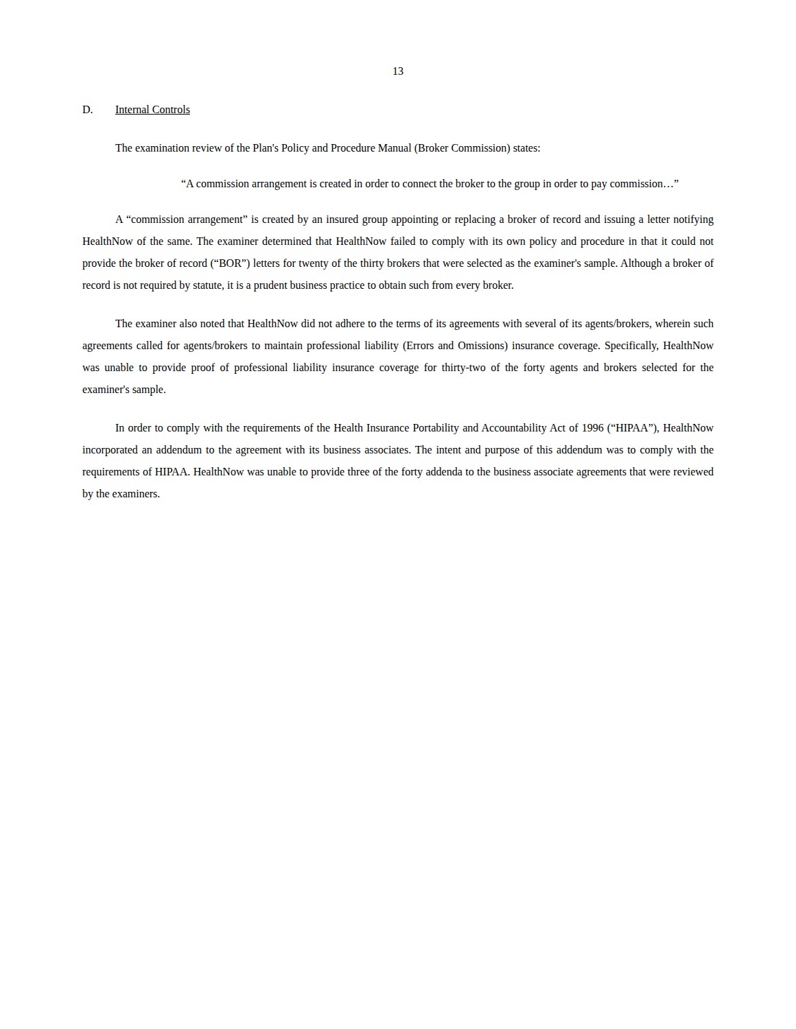13
D. Internal Controls
The examination review of the Plan's Policy and Procedure Manual (Broker Commission) states:
“A commission arrangement is created in order to connect the broker to the group in order to pay commission…”
A “commission arrangement” is created by an insured group appointing or replacing a broker of record and issuing a letter notifying HealthNow of the same. The examiner determined that HealthNow failed to comply with its own policy and procedure in that it could not provide the broker of record (“BOR”) letters for twenty of the thirty brokers that were selected as the examiner's sample. Although a broker of record is not required by statute, it is a prudent business practice to obtain such from every broker.
The examiner also noted that HealthNow did not adhere to the terms of its agreements with several of its agents/brokers, wherein such agreements called for agents/brokers to maintain professional liability (Errors and Omissions) insurance coverage. Specifically, HealthNow was unable to provide proof of professional liability insurance coverage for thirty-two of the forty agents and brokers selected for the examiner's sample.
In order to comply with the requirements of the Health Insurance Portability and Accountability Act of 1996 (“HIPAA”), HealthNow incorporated an addendum to the agreement with its business associates. The intent and purpose of this addendum was to comply with the requirements of HIPAA. HealthNow was unable to provide three of the forty addenda to the business associate agreements that were reviewed by the examiners.